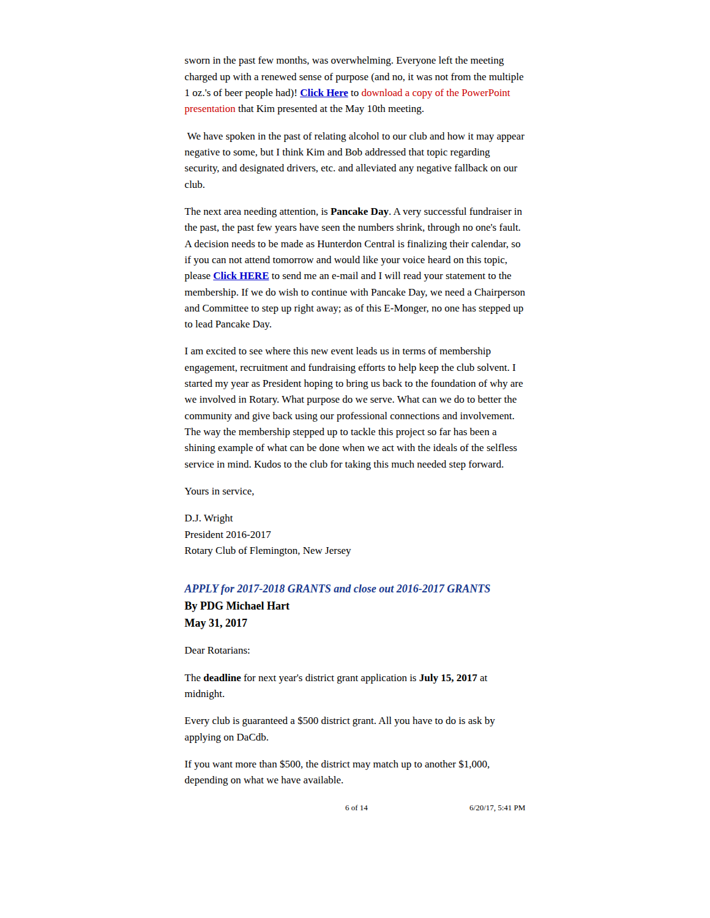sworn in the past few months, was overwhelming. Everyone left the meeting charged up with a renewed sense of purpose (and no, it was not from the multiple 1 oz.'s of beer people had)! Click Here to download a copy of the PowerPoint presentation that Kim presented at the May 10th meeting.
We have spoken in the past of relating alcohol to our club and how it may appear negative to some, but I think Kim and Bob addressed that topic regarding security, and designated drivers, etc. and alleviated any negative fallback on our club.
The next area needing attention, is Pancake Day. A very successful fundraiser in the past, the past few years have seen the numbers shrink, through no one's fault. A decision needs to be made as Hunterdon Central is finalizing their calendar, so if you can not attend tomorrow and would like your voice heard on this topic, please Click HERE to send me an e-mail and I will read your statement to the membership. If we do wish to continue with Pancake Day, we need a Chairperson and Committee to step up right away; as of this E-Monger, no one has stepped up to lead Pancake Day.
I am excited to see where this new event leads us in terms of membership engagement, recruitment and fundraising efforts to help keep the club solvent. I started my year as President hoping to bring us back to the foundation of why are we involved in Rotary. What purpose do we serve. What can we do to better the community and give back using our professional connections and involvement. The way the membership stepped up to tackle this project so far has been a shining example of what can be done when we act with the ideals of the selfless service in mind. Kudos to the club for taking this much needed step forward.
Yours in service,
D.J. Wright
President 2016-2017
Rotary Club of Flemington, New Jersey
APPLY for 2017-2018 GRANTS and close out 2016-2017 GRANTS
By PDG Michael Hart
May 31, 2017
Dear Rotarians:
The deadline for next year's district grant application is July 15, 2017 at midnight.
Every club is guaranteed a $500 district grant. All you have to do is ask by applying on DaCdb.
If you want more than $500, the district may match up to another $1,000, depending on what we have available.
6 of 14
6/20/17, 5:41 PM